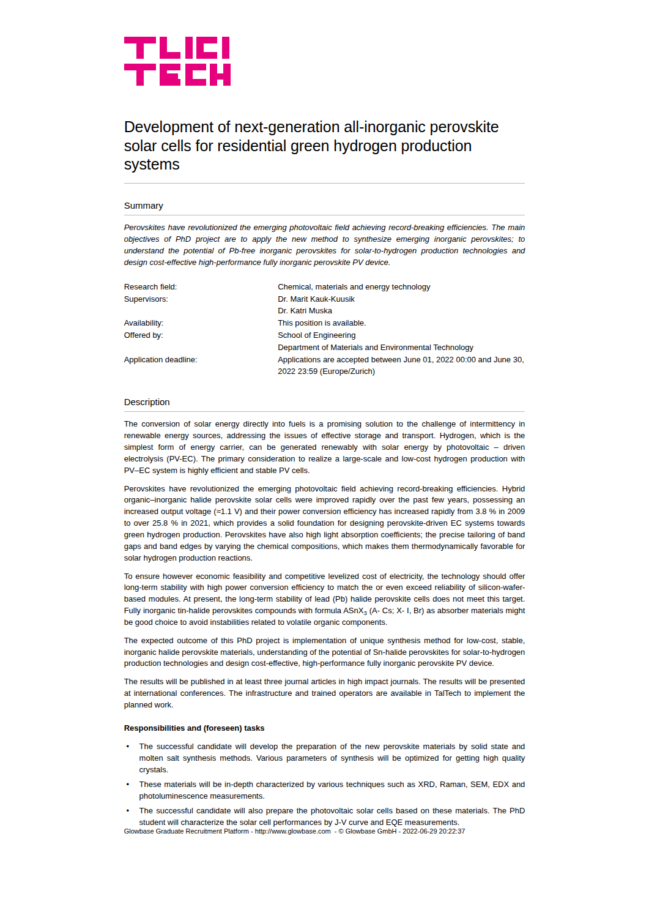Development of next-generation all-inorganic perovskite solar cells for residential green hydrogen production systems
Summary
Perovskites have revolutionized the emerging photovoltaic field achieving record-breaking efficiencies. The main objectives of PhD project are to apply the new method to synthesize emerging inorganic perovskites; to understand the potential of Pb-free inorganic perovskites for solar-to-hydrogen production technologies and design cost-effective high-performance fully inorganic perovskite PV device.
| Research field: | Chemical, materials and energy technology |
| Supervisors: | Dr. Marit Kauk-Kuusik |
| | Dr. Katri Muska |
| Availability: | This position is available. |
| Offered by: | School of Engineering |
| | Department of Materials and Environmental Technology |
| Application deadline: | Applications are accepted between June 01, 2022 00:00 and June 30, 2022 23:59 (Europe/Zurich) |
Description
The conversion of solar energy directly into fuels is a promising solution to the challenge of intermittency in renewable energy sources, addressing the issues of effective storage and transport. Hydrogen, which is the simplest form of energy carrier, can be generated renewably with solar energy by photovoltaic – driven electrolysis (PV-EC). The primary consideration to realize a large-scale and low-cost hydrogen production with PV–EC system is highly efficient and stable PV cells.
Perovskites have revolutionized the emerging photovoltaic field achieving record-breaking efficiencies. Hybrid organic–inorganic halide perovskite solar cells were improved rapidly over the past few years, possessing an increased output voltage (≈1.1 V) and their power conversion efficiency has increased rapidly from 3.8 % in 2009 to over 25.8 % in 2021, which provides a solid foundation for designing perovskite-driven EC systems towards green hydrogen production. Perovskites have also high light absorption coefficients; the precise tailoring of band gaps and band edges by varying the chemical compositions, which makes them thermodynamically favorable for solar hydrogen production reactions.
To ensure however economic feasibility and competitive levelized cost of electricity, the technology should offer long-term stability with high power conversion efficiency to match the or even exceed reliability of silicon-wafer-based modules. At present, the long-term stability of lead (Pb) halide perovskite cells does not meet this target. Fully inorganic tin-halide perovskites compounds with formula ASnX3 (A- Cs; X- I, Br) as absorber materials might be good choice to avoid instabilities related to volatile organic components.
The expected outcome of this PhD project is implementation of unique synthesis method for low-cost, stable, inorganic halide perovskite materials, understanding of the potential of Sn-halide perovskites for solar-to-hydrogen production technologies and design cost-effective, high-performance fully inorganic perovskite PV device.
The results will be published in at least three journal articles in high impact journals. The results will be presented at international conferences. The infrastructure and trained operators are available in TalTech to implement the planned work.
Responsibilities and (foreseen) tasks
The successful candidate will develop the preparation of the new perovskite materials by solid state and molten salt synthesis methods. Various parameters of synthesis will be optimized for getting high quality crystals.
These materials will be in-depth characterized by various techniques such as XRD, Raman, SEM, EDX and photoluminescence measurements.
The successful candidate will also prepare the photovoltaic solar cells based on these materials. The PhD student will characterize the solar cell performances by J-V curve and EQE measurements.
Glowbase Graduate Recruitment Platform - http://www.glowbase.com - © Glowbase GmbH - 2022-06-29 20:22:37